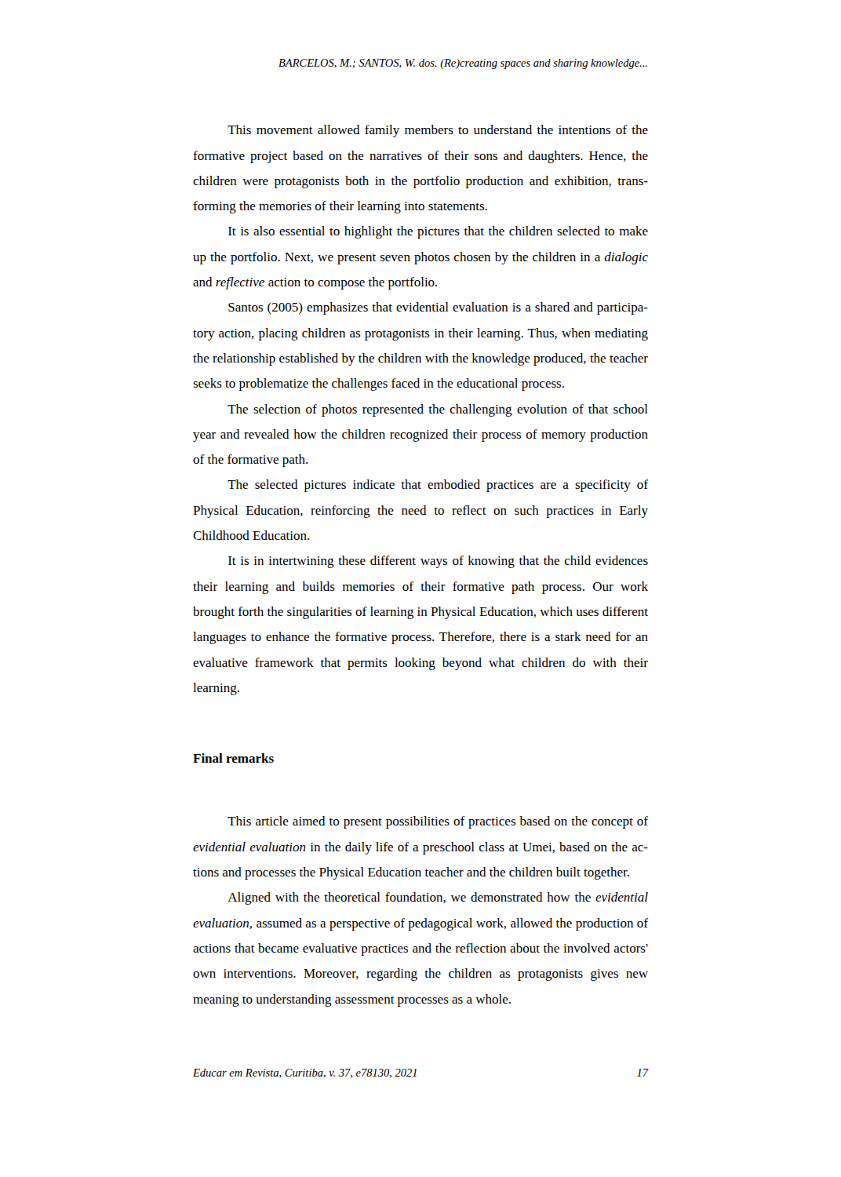BARCELOS, M.; SANTOS, W. dos. (Re)creating spaces and sharing knowledge...
This movement allowed family members to understand the intentions of the formative project based on the narratives of their sons and daughters. Hence, the children were protagonists both in the portfolio production and exhibition, transforming the memories of their learning into statements.
It is also essential to highlight the pictures that the children selected to make up the portfolio. Next, we present seven photos chosen by the children in a dialogic and reflective action to compose the portfolio.
Santos (2005) emphasizes that evidential evaluation is a shared and participatory action, placing children as protagonists in their learning. Thus, when mediating the relationship established by the children with the knowledge produced, the teacher seeks to problematize the challenges faced in the educational process.
The selection of photos represented the challenging evolution of that school year and revealed how the children recognized their process of memory production of the formative path.
The selected pictures indicate that embodied practices are a specificity of Physical Education, reinforcing the need to reflect on such practices in Early Childhood Education.
It is in intertwining these different ways of knowing that the child evidences their learning and builds memories of their formative path process. Our work brought forth the singularities of learning in Physical Education, which uses different languages to enhance the formative process. Therefore, there is a stark need for an evaluative framework that permits looking beyond what children do with their learning.
Final remarks
This article aimed to present possibilities of practices based on the concept of evidential evaluation in the daily life of a preschool class at Umei, based on the actions and processes the Physical Education teacher and the children built together.
Aligned with the theoretical foundation, we demonstrated how the evidential evaluation, assumed as a perspective of pedagogical work, allowed the production of actions that became evaluative practices and the reflection about the involved actors' own interventions. Moreover, regarding the children as protagonists gives new meaning to understanding assessment processes as a whole.
Educar em Revista, Curitiba, v. 37, e78130, 2021 17